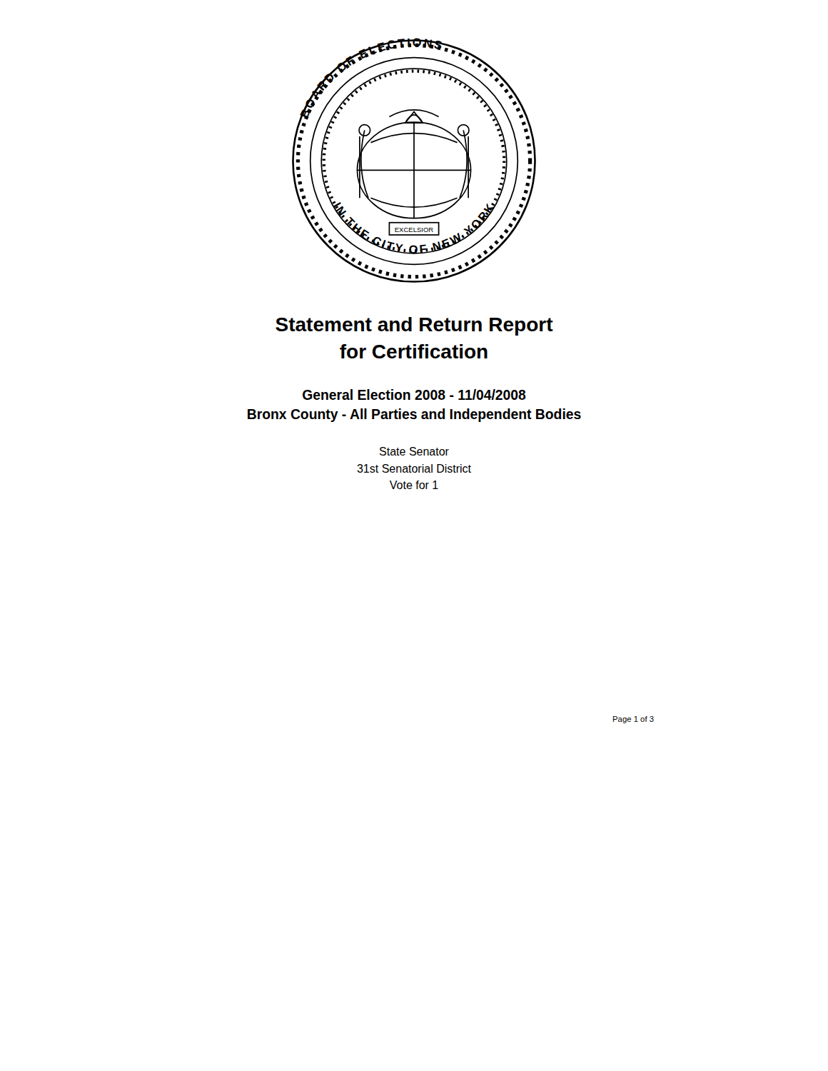Statement and Return Report
for Certification
General Election 2008 - 11/04/2008
Bronx County - All Parties and Independent Bodies
State Senator
31st Senatorial District
Vote for 1
Page 1 of 3